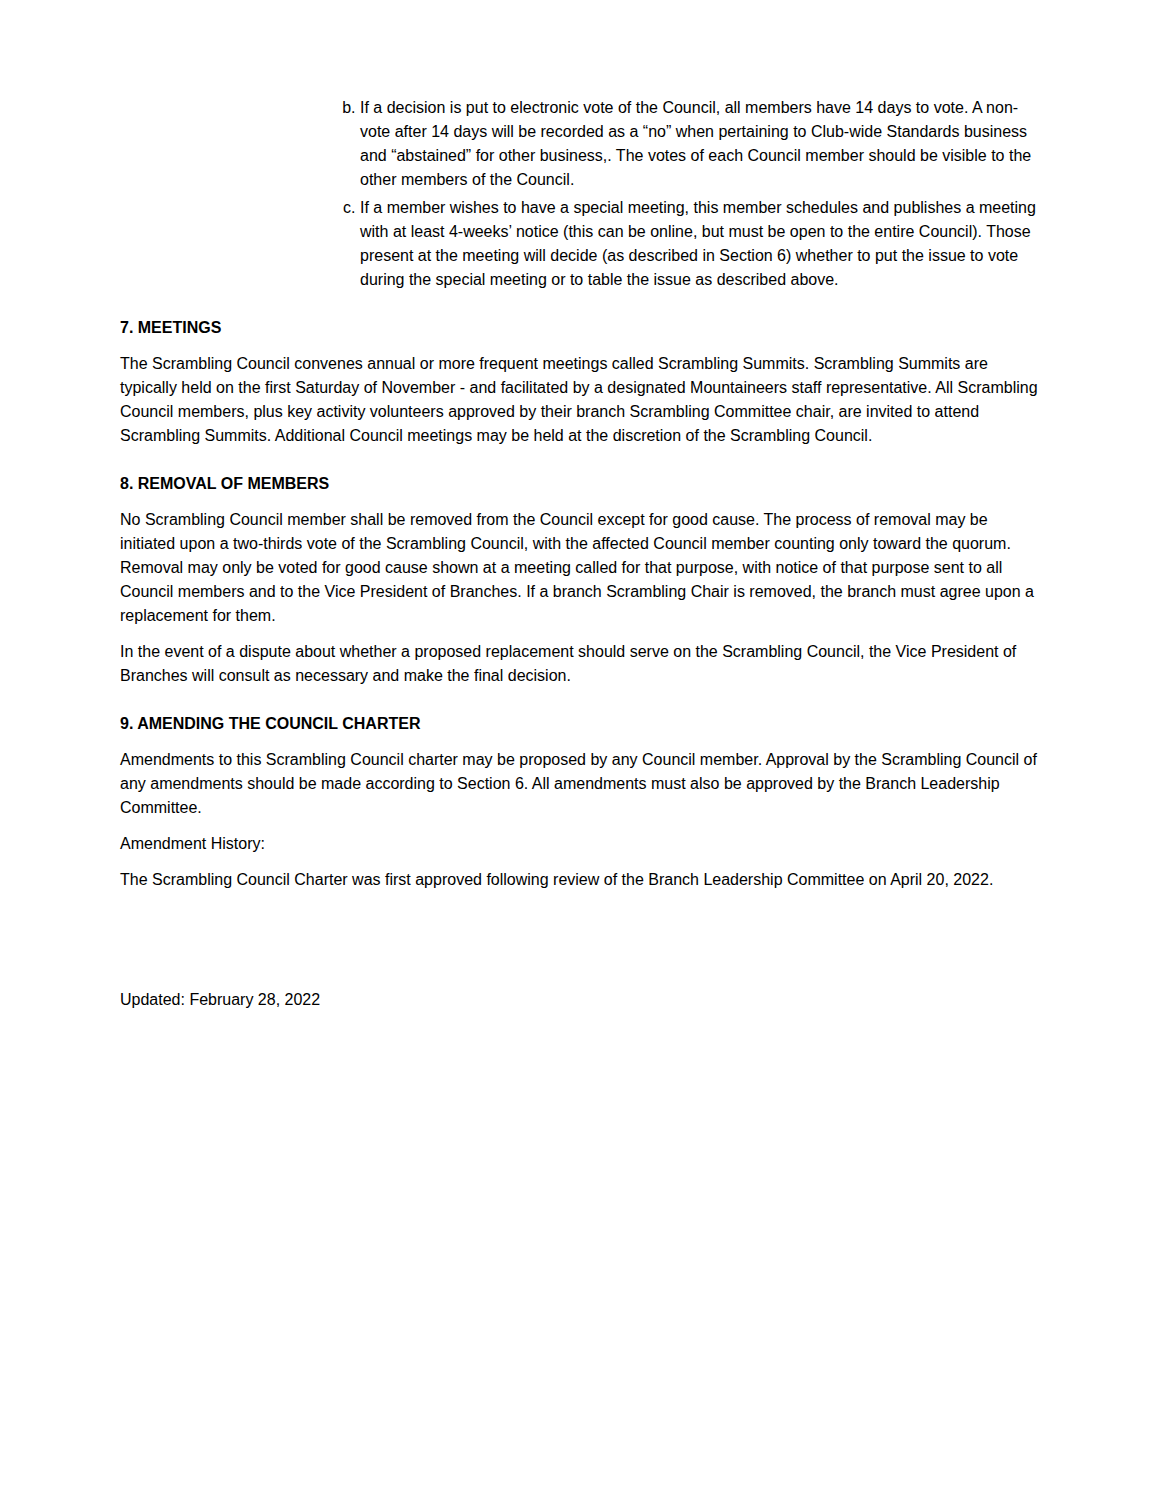If a decision is put to electronic vote of the Council, all members have 14 days to vote. A non-vote after 14 days will be recorded as a “no” when pertaining to Club-wide Standards business and “abstained” for other business,. The votes of each Council member should be visible to the other members of the Council.
If a member wishes to have a special meeting, this member schedules and publishes a meeting with at least 4-weeks’ notice (this can be online, but must be open to the entire Council). Those present at the meeting will decide (as described in Section 6) whether to put the issue to vote during the special meeting or to table the issue as described above.
7. Meetings
The Scrambling Council convenes annual or more frequent meetings called Scrambling Summits. Scrambling Summits are typically held on the first Saturday of November - and facilitated by a designated Mountaineers staff representative. All Scrambling Council members, plus key activity volunteers approved by their branch Scrambling Committee chair, are invited to attend Scrambling Summits. Additional Council meetings may be held at the discretion of the Scrambling Council.
8. Removal of Members
No Scrambling Council member shall be removed from the Council except for good cause. The process of removal may be initiated upon a two-thirds vote of the Scrambling Council, with the affected Council member counting only toward the quorum. Removal may only be voted for good cause shown at a meeting called for that purpose, with notice of that purpose sent to all Council members and to the Vice President of Branches. If a branch Scrambling Chair is removed, the branch must agree upon a replacement for them.
In the event of a dispute about whether a proposed replacement should serve on the Scrambling Council, the Vice President of Branches will consult as necessary and make the final decision.
9. Amending the Council Charter
Amendments to this Scrambling Council charter may be proposed by any Council member. Approval by the Scrambling Council of any amendments should be made according to Section 6. All amendments must also be approved by the Branch Leadership Committee.
Amendment History:
The Scrambling Council Charter was first approved following review of the Branch Leadership Committee on April 20, 2022.
Updated: February 28, 2022